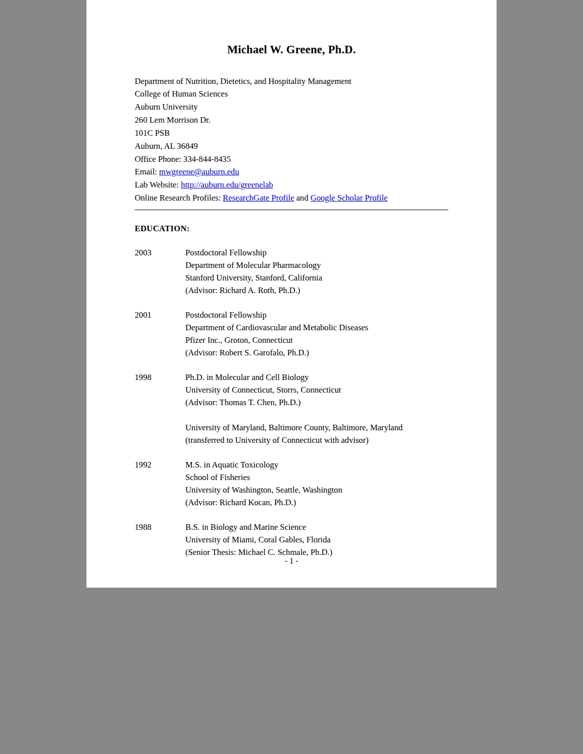Michael W. Greene, Ph.D.
Department of Nutrition, Dietetics, and Hospitality Management
College of Human Sciences
Auburn University
260 Lem Morrison Dr.
101C PSB
Auburn, AL 36849
Office Phone: 334-844-8435
Email: mwgreene@auburn.edu
Lab Website: http://auburn.edu/greenelab
Online Research Profiles: ResearchGate Profile and Google Scholar Profile
EDUCATION:
| 2003 | Postdoctoral Fellowship Department of Molecular Pharmacology Stanford University, Stanford, California (Advisor: Richard A. Roth, Ph.D.) |
| 2001 | Postdoctoral Fellowship Department of Cardiovascular and Metabolic Diseases Pfizer Inc., Groton, Connecticut (Advisor: Robert S. Garofalo, Ph.D.) |
| 1998 | Ph.D. in Molecular and Cell Biology University of Connecticut, Storrs, Connecticut (Advisor: Thomas T. Chen, Ph.D.) University of Maryland, Baltimore County, Baltimore, Maryland (transferred to University of Connecticut with advisor) |
| 1992 | M.S. in Aquatic Toxicology School of Fisheries University of Washington, Seattle, Washington (Advisor: Richard Kocan, Ph.D.) |
| 1988 | B.S. in Biology and Marine Science University of Miami, Coral Gables, Florida (Senior Thesis: Michael C. Schmale, Ph.D.) |
- 1 -